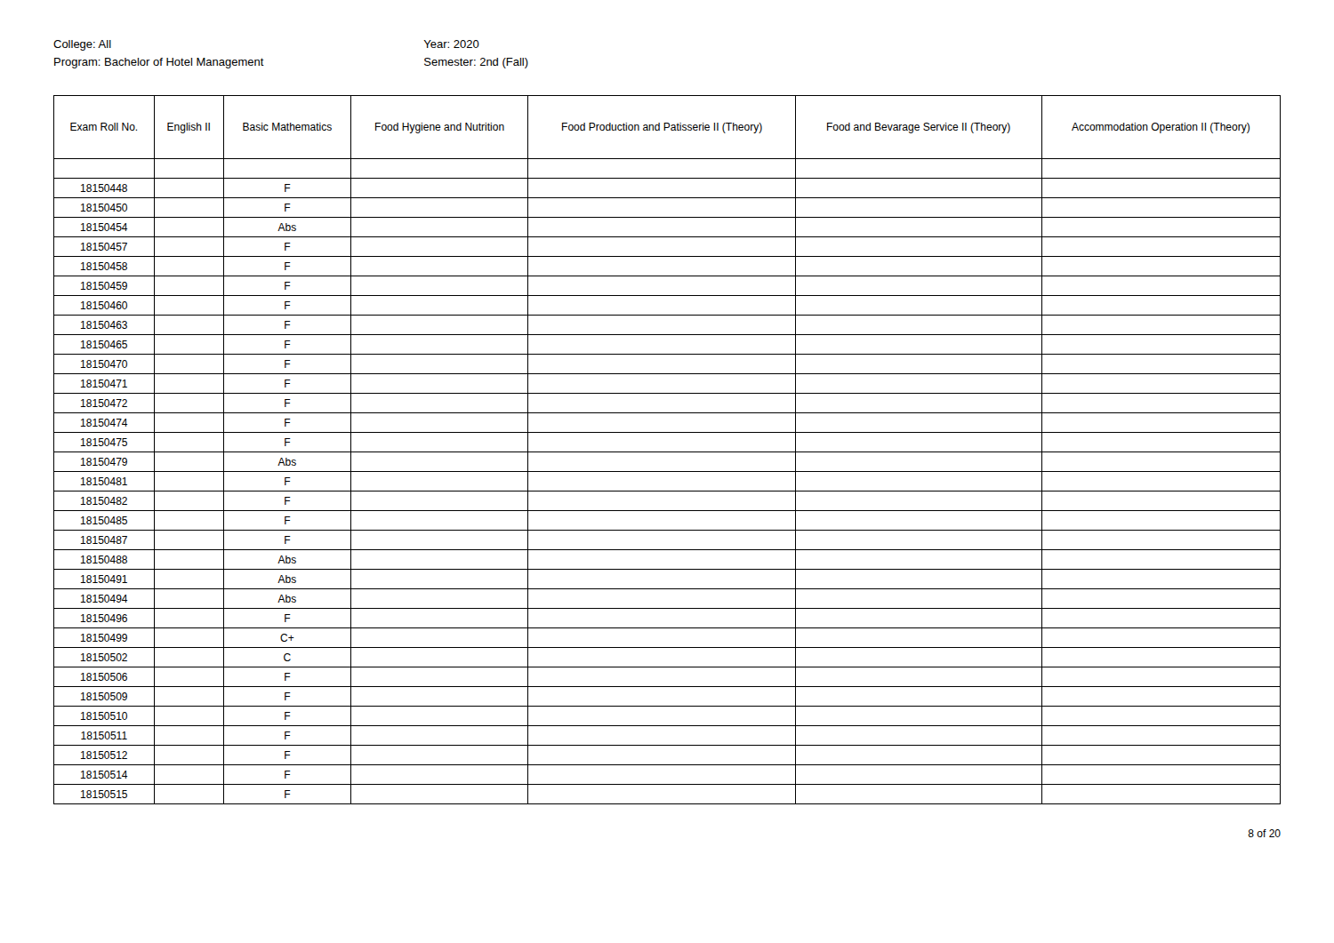College: All
Program: Bachelor of Hotel Management
Year: 2020
Semester: 2nd (Fall)
| Exam Roll No. | English II | Basic Mathematics | Food Hygiene and Nutrition | Food Production and Patisserie II (Theory) | Food and Bevarage Service II (Theory) | Accommodation Operation II (Theory) |
| --- | --- | --- | --- | --- | --- | --- |
| 18150448 | | F | | | | |
| 18150450 | | F | | | | |
| 18150454 | | Abs | | | | |
| 18150457 | | F | | | | |
| 18150458 | | F | | | | |
| 18150459 | | F | | | | |
| 18150460 | | F | | | | |
| 18150463 | | F | | | | |
| 18150465 | | F | | | | |
| 18150470 | | F | | | | |
| 18150471 | | F | | | | |
| 18150472 | | F | | | | |
| 18150474 | | F | | | | |
| 18150475 | | F | | | | |
| 18150479 | | Abs | | | | |
| 18150481 | | F | | | | |
| 18150482 | | F | | | | |
| 18150485 | | F | | | | |
| 18150487 | | F | | | | |
| 18150488 | | Abs | | | | |
| 18150491 | | Abs | | | | |
| 18150494 | | Abs | | | | |
| 18150496 | | F | | | | |
| 18150499 | | C+ | | | | |
| 18150502 | | C | | | | |
| 18150506 | | F | | | | |
| 18150509 | | F | | | | |
| 18150510 | | F | | | | |
| 18150511 | | F | | | | |
| 18150512 | | F | | | | |
| 18150514 | | F | | | | |
| 18150515 | | F | | | | |
8 of 20